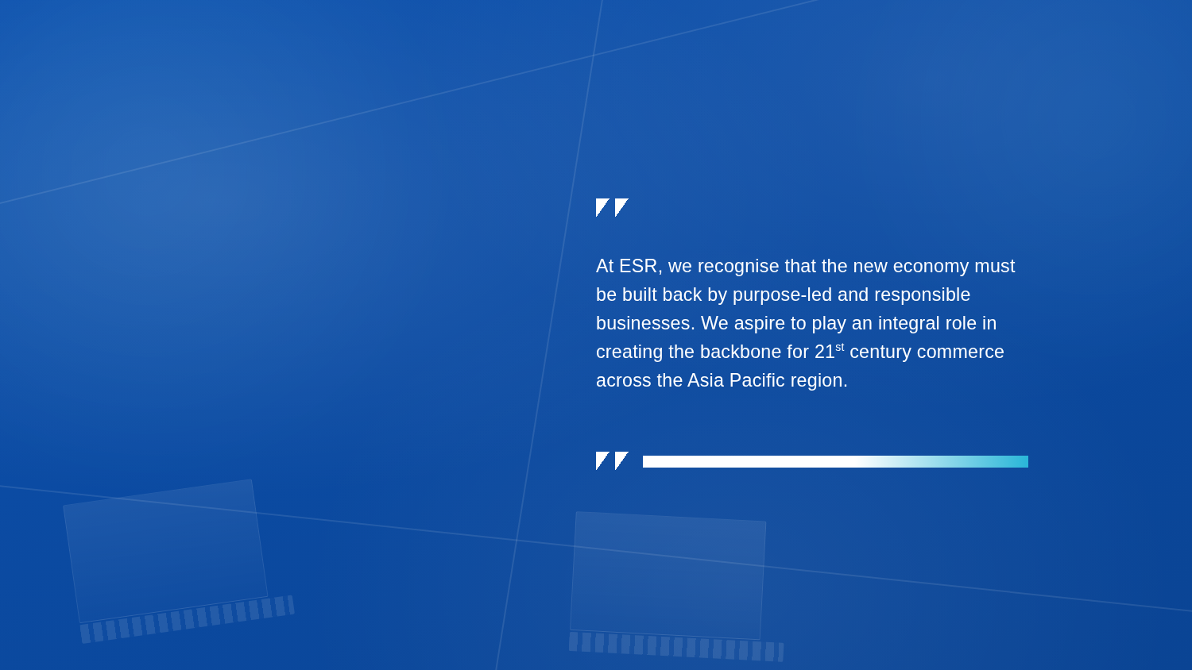At ESR, we recognise that the new economy must be built back by purpose-led and responsible businesses. We aspire to play an integral role in creating the backbone for 21st century commerce across the Asia Pacific region.